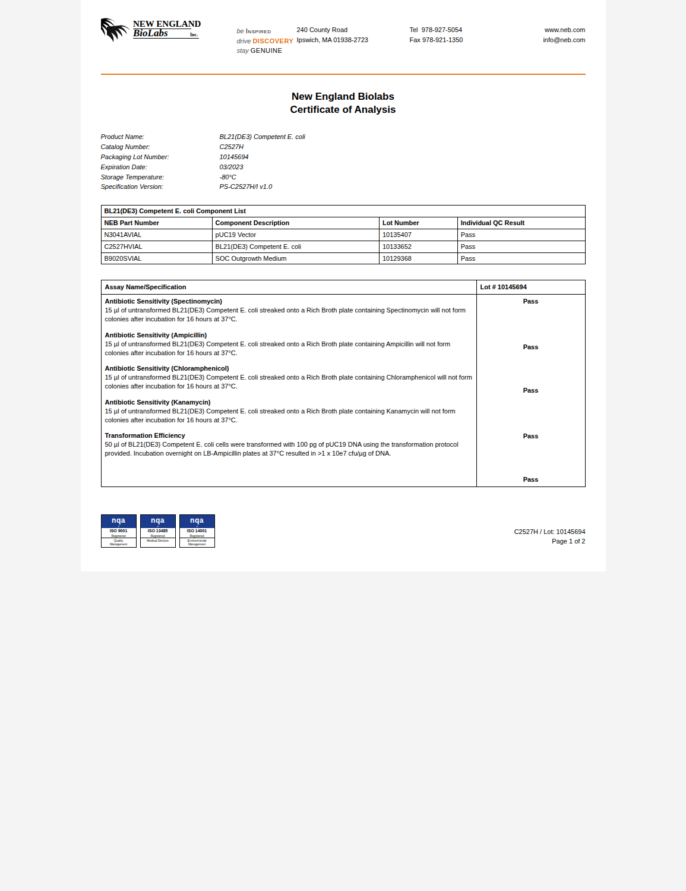NEW ENGLAND BioLabs Inc.
be Inspired
drive DISCOVERY
stay GENUINE
240 County Road
Ipswich, MA 01938-2723
Tel 978-927-5054
Fax 978-921-1350
www.neb.com
info@neb.com
New England BiolabsCertificate of Analysis
| Product Name: | BL21(DE3) Competent E. coli |
| Catalog Number: | C2527H |
| Packaging Lot Number: | 10145694 |
| Expiration Date: | 03/2023 |
| Storage Temperature: | -80°C |
| Specification Version: | PS-C2527H/I v1.0 |
| BL21(DE3) Competent E. coli Component List |
| --- |
| NEB Part Number | Component Description | Lot Number | Individual QC Result |
| N3041AVIAL | pUC19 Vector | 10135407 | Pass |
| C2527HVIAL | BL21(DE3) Competent E. coli | 10133652 | Pass |
| B9020SVIAL | SOC Outgrowth Medium | 10129368 | Pass |
| Assay Name/Specification | Lot # 10145694 |
| --- | --- |
| Antibiotic Sensitivity (Spectinomycin) 15 µl of untransformed BL21(DE3) Competent E. coli streaked onto a Rich Broth plate containing Spectinomycin will not form colonies after incubation for 16 hours at 37°C. Antibiotic Sensitivity (Ampicillin) 15 µl of untransformed BL21(DE3) Competent E. coli streaked onto a Rich Broth plate containing Ampicillin will not form colonies after incubation for 16 hours at 37°C. Antibiotic Sensitivity (Chloramphenicol) 15 µl of untransformed BL21(DE3) Competent E. coli streaked onto a Rich Broth plate containing Chloramphenicol will not form colonies after incubation for 16 hours at 37°C. Antibiotic Sensitivity (Kanamycin) 15 µl of untransformed BL21(DE3) Competent E. coli streaked onto a Rich Broth plate containing Kanamycin will not form colonies after incubation for 16 hours at 37°C. Transformation Efficiency 50 µl of BL21(DE3) Competent E. coli cells were transformed with 100 pg of pUC19 DNA using the transformation protocol provided. Incubation overnight on LB-Ampicillin plates at 37°C resulted in >1 x 10e7 cfu/µg of DNA. | Pass Pass Pass Pass Pass |
nqa✓
ISO 9001
Registered
Quality
Management
nqa✓
ISO 13485
Registered
Medical Devices
nqa✓
ISO 14001
Registered
Environmental
Management
C2527H / Lot: 10145694
Page 1 of 2